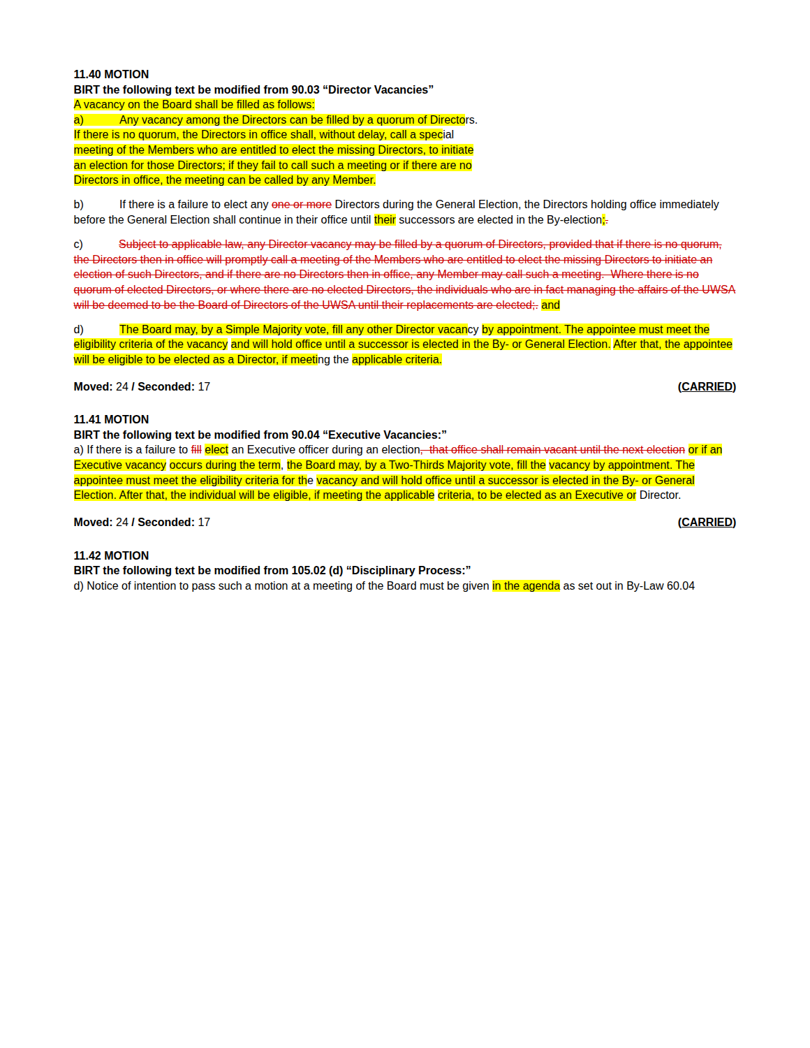11.40 MOTION
BIRT the following text be modified from 90.03 “Director Vacancies”
A vacancy on the Board shall be filled as follows:
a) Any vacancy among the Directors can be filled by a quorum of Directors.
If there is no quorum, the Directors in office shall, without delay, call a special
meeting of the Members who are entitled to elect the missing Directors, to initiate
an election for those Directors; if they fail to call such a meeting or if there are no
Directors in office, the meeting can be called by any Member.
b) If there is a failure to elect any one or more Directors during the General Election, the Directors holding office immediately before the General Election shall continue in their office until their successors are elected in the By-election;.
c) Subject to applicable law, any Director vacancy may be filled by a quorum of Directors, provided that if there is no quorum, the Directors then in office will promptly call a meeting of the Members who are entitled to elect the missing Directors to initiate an election of such Directors, and if there are no Directors then in office, any Member may call such a meeting. Where there is no quorum of elected Directors, or where there are no elected Directors, the individuals who are in fact managing the affairs of the UWSA will be deemed to be the Board of Directors of the UWSA until their replacements are elected;. and
d) The Board may, by a Simple Majority vote, fill any other Director vacancy by appointment. The appointee must meet the eligibility criteria of the vacancy and will hold office until a successor is elected in the By- or General Election. After that, the appointee will be eligible to be elected as a Director, if meeting the applicable criteria.
Moved: 24 / Seconded: 17 (CARRIED)
11.41 MOTION
BIRT the following text be modified from 90.04 “Executive Vacancies:”
a) If there is a failure to fill elect an Executive officer during an election, that office shall remain vacant until the next election or if an Executive vacancy occurs during the term, the Board may, by a Two-Thirds Majority vote, fill the vacancy by appointment. The appointee must meet the eligibility criteria for the vacancy and will hold office until a successor is elected in the By- or General Election. After that, the individual will be eligible, if meeting the applicable criteria, to be elected as an Executive or Director.
Moved: 24 / Seconded: 17 (CARRIED)
11.42 MOTION
BIRT the following text be modified from 105.02 (d) “Disciplinary Process:”
d) Notice of intention to pass such a motion at a meeting of the Board must be given in the agenda as set out in By-Law 60.04